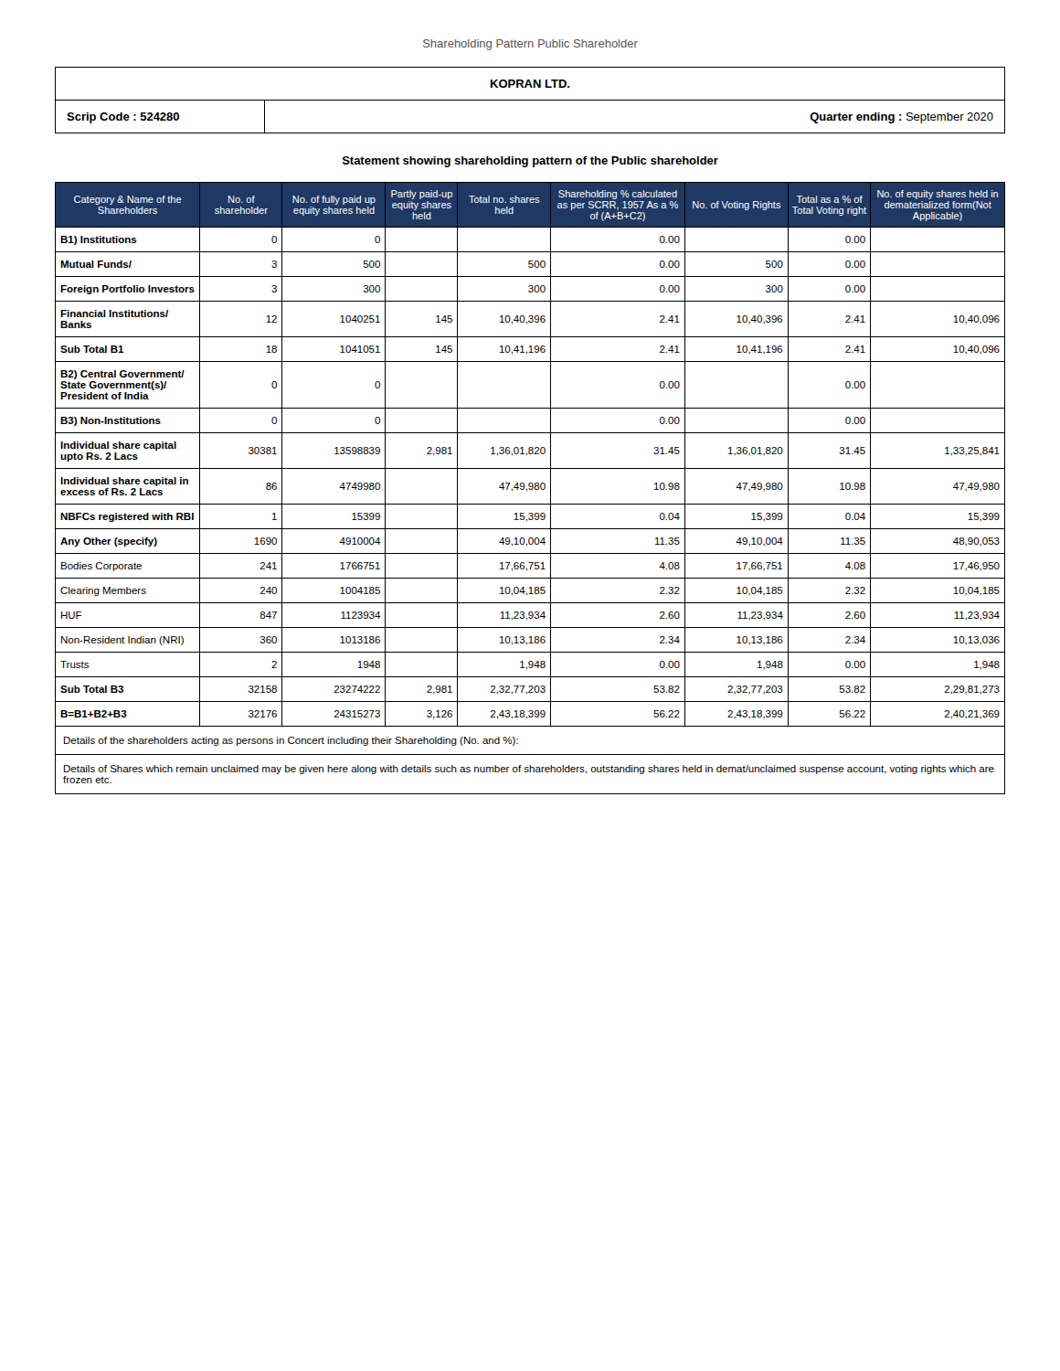Shareholding Pattern Public Shareholder
| KOPRAN LTD. |
| Scrip Code : 524280 | Quarter ending : September 2020 |
Statement showing shareholding pattern of the Public shareholder
| Category & Name of the Shareholders | No. of shareholder | No. of fully paid up equity shares held | Partly paid-up equity shares held | Total no. shares held | Shareholding % calculated as per SCRR, 1957 As a % of (A+B+C2) | No. of Voting Rights | Total as a % of Total Voting right | No. of equity shares held in dematerialized form(Not Applicable) |
| --- | --- | --- | --- | --- | --- | --- | --- | --- |
| B1) Institutions | 0 | 0 | | | 0.00 | | 0.00 | |
| Mutual Funds/ | 3 | 500 | | 500 | 0.00 | 500 | 0.00 | |
| Foreign Portfolio Investors | 3 | 300 | | 300 | 0.00 | 300 | 0.00 | |
| Financial Institutions/ Banks | 12 | 1040251 | 145 | 10,40,396 | 2.41 | 10,40,396 | 2.41 | 10,40,096 |
| Sub Total B1 | 18 | 1041051 | 145 | 10,41,196 | 2.41 | 10,41,196 | 2.41 | 10,40,096 |
| B2) Central Government/ State Government(s)/ President of India | 0 | 0 | | | 0.00 | | 0.00 | |
| B3) Non-Institutions | 0 | 0 | | | 0.00 | | 0.00 | |
| Individual share capital upto Rs. 2 Lacs | 30381 | 13598839 | 2,981 | 1,36,01,820 | 31.45 | 1,36,01,820 | 31.45 | 1,33,25,841 |
| Individual share capital in excess of Rs. 2 Lacs | 86 | 4749980 | | 47,49,980 | 10.98 | 47,49,980 | 10.98 | 47,49,980 |
| NBFCs registered with RBI | 1 | 15399 | | 15,399 | 0.04 | 15,399 | 0.04 | 15,399 |
| Any Other (specify) | 1690 | 4910004 | | 49,10,004 | 11.35 | 49,10,004 | 11.35 | 48,90,053 |
| Bodies Corporate | 241 | 1766751 | | 17,66,751 | 4.08 | 17,66,751 | 4.08 | 17,46,950 |
| Clearing Members | 240 | 1004185 | | 10,04,185 | 2.32 | 10,04,185 | 2.32 | 10,04,185 |
| HUF | 847 | 1123934 | | 11,23,934 | 2.60 | 11,23,934 | 2.60 | 11,23,934 |
| Non-Resident Indian (NRI) | 360 | 1013186 | | 10,13,186 | 2.34 | 10,13,186 | 2.34 | 10,13,036 |
| Trusts | 2 | 1948 | | 1,948 | 0.00 | 1,948 | 0.00 | 1,948 |
| Sub Total B3 | 32158 | 23274222 | 2,981 | 2,32,77,203 | 53.82 | 2,32,77,203 | 53.82 | 2,29,81,273 |
| B=B1+B2+B3 | 32176 | 24315273 | 3,126 | 2,43,18,399 | 56.22 | 2,43,18,399 | 56.22 | 2,40,21,369 |
| Details of the shareholders acting as persons in Concert including their Shareholding (No. and %): |
| Details of Shares which remain unclaimed may be given here along with details such as number of shareholders, outstanding shares held in demat/unclaimed suspense account, voting rights which are frozen etc. |